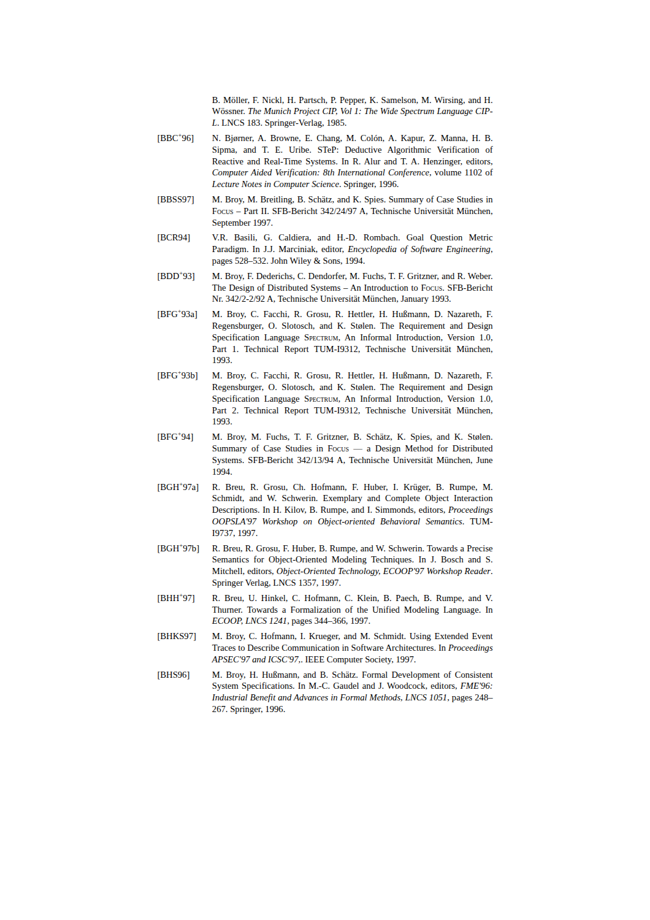B. Möller, F. Nickl, H. Partsch, P. Pepper, K. Samelson, M. Wirsing, and H. Wössner. The Munich Project CIP, Vol 1: The Wide Spectrum Language CIP-L. LNCS 183. Springer-Verlag, 1985.
[BBC+96]
N. Bjørner, A. Browne, E. Chang, M. Colón, A. Kapur, Z. Manna, H. B. Sipma, and T. E. Uribe. STeP: Deductive Algorithmic Verification of Reactive and Real-Time Systems. In R. Alur and T. A. Henzinger, editors, Computer Aided Verification: 8th International Conference, volume 1102 of Lecture Notes in Computer Science. Springer, 1996.
[BBSS97]
M. Broy, M. Breitling, B. Schätz, and K. Spies. Summary of Case Studies in Focus – Part II. SFB-Bericht 342/24/97 A, Technische Universität München, September 1997.
[BCR94]
V.R. Basili, G. Caldiera, and H.-D. Rombach. Goal Question Metric Paradigm. In J.J. Marciniak, editor, Encyclopedia of Software Engineering, pages 528–532. John Wiley & Sons, 1994.
[BDD+93]
M. Broy, F. Dederichs, C. Dendorfer, M. Fuchs, T. F. Gritzner, and R. Weber. The Design of Distributed Systems – An Introduction to Focus. SFB-Bericht Nr. 342/2-2/92 A, Technische Universität München, January 1993.
[BFG+93a]
M. Broy, C. Facchi, R. Grosu, R. Hettler, H. Hußmann, D. Nazareth, F. Regensburger, O. Slotosch, and K. Stølen. The Requirement and Design Specification Language Spectrum, An Informal Introduction, Version 1.0, Part 1. Technical Report TUM-I9312, Technische Universität München, 1993.
[BFG+93b]
M. Broy, C. Facchi, R. Grosu, R. Hettler, H. Hußmann, D. Nazareth, F. Regensburger, O. Slotosch, and K. Stølen. The Requirement and Design Specification Language Spectrum, An Informal Introduction, Version 1.0, Part 2. Technical Report TUM-I9312, Technische Universität München, 1993.
[BFG+94]
M. Broy, M. Fuchs, T. F. Gritzner, B. Schätz, K. Spies, and K. Stølen. Summary of Case Studies in Focus — a Design Method for Distributed Systems. SFB-Bericht 342/13/94 A, Technische Universität München, June 1994.
[BGH+97a]
R. Breu, R. Grosu, Ch. Hofmann, F. Huber, I. Krüger, B. Rumpe, M. Schmidt, and W. Schwerin. Exemplary and Complete Object Interaction Descriptions. In H. Kilov, B. Rumpe, and I. Simmonds, editors, Proceedings OOPSLA'97 Workshop on Object-oriented Behavioral Semantics. TUM-I9737, 1997.
[BGH+97b]
R. Breu, R. Grosu, F. Huber, B. Rumpe, and W. Schwerin. Towards a Precise Semantics for Object-Oriented Modeling Techniques. In J. Bosch and S. Mitchell, editors, Object-Oriented Technology, ECOOP'97 Workshop Reader. Springer Verlag, LNCS 1357, 1997.
[BHH+97]
R. Breu, U. Hinkel, C. Hofmann, C. Klein, B. Paech, B. Rumpe, and V. Thurner. Towards a Formalization of the Unified Modeling Language. In ECOOP, LNCS 1241, pages 344–366, 1997.
[BHKS97]
M. Broy, C. Hofmann, I. Krueger, and M. Schmidt. Using Extended Event Traces to Describe Communication in Software Architectures. In Proceedings APSEC'97 and ICSC'97,. IEEE Computer Society, 1997.
[BHS96]
M. Broy, H. Hußmann, and B. Schätz. Formal Development of Consistent System Specifications. In M.-C. Gaudel and J. Woodcock, editors, FME'96: Industrial Benefit and Advances in Formal Methods, LNCS 1051, pages 248–267. Springer, 1996.